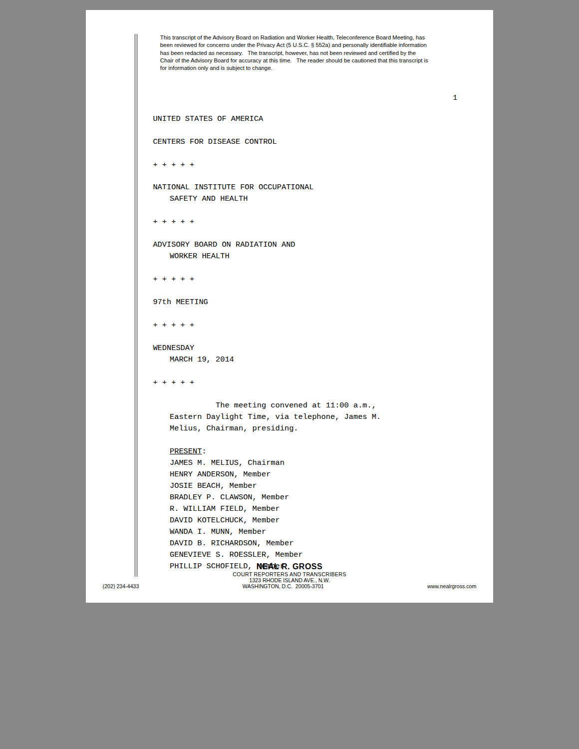This transcript of the Advisory Board on Radiation and Worker Health, Teleconference Board Meeting, has been reviewed for concerns under the Privacy Act (5 U.S.C. § 552a) and personally identifiable information has been redacted as necessary. The transcript, however, has not been reviewed and certified by the Chair of the Advisory Board for accuracy at this time. The reader should be cautioned that this transcript is for information only and is subject to change.
1
UNITED STATES OF AMERICA CENTERS FOR DISEASE CONTROL + + + + + NATIONAL INSTITUTE FOR OCCUPATIONAL SAFETY AND HEALTH + + + + + ADVISORY BOARD ON RADIATION AND WORKER HEALTH + + + + + 97th MEETING + + + + + WEDNESDAY MARCH 19, 2014 + + + + + The meeting convened at 11:00 a.m., Eastern Daylight Time, via telephone, James M. Melius, Chairman, presiding. PRESENT: JAMES M. MELIUS, Chairman HENRY ANDERSON, Member JOSIE BEACH, Member BRADLEY P. CLAWSON, Member R. WILLIAM FIELD, Member DAVID KOTELCHUCK, Member WANDA I. MUNN, Member DAVID B. RICHARDSON, Member GENEVIEVE S. ROESSLER, Member PHILLIP SCHOFIELD, Member
NEAL R. GROSS
COURT REPORTERS AND TRANSCRIBERS
1323 RHODE ISLAND AVE., N.W.
(202) 234-4433 WASHINGTON, D.C. 20005-3701 www.nealrgross.com